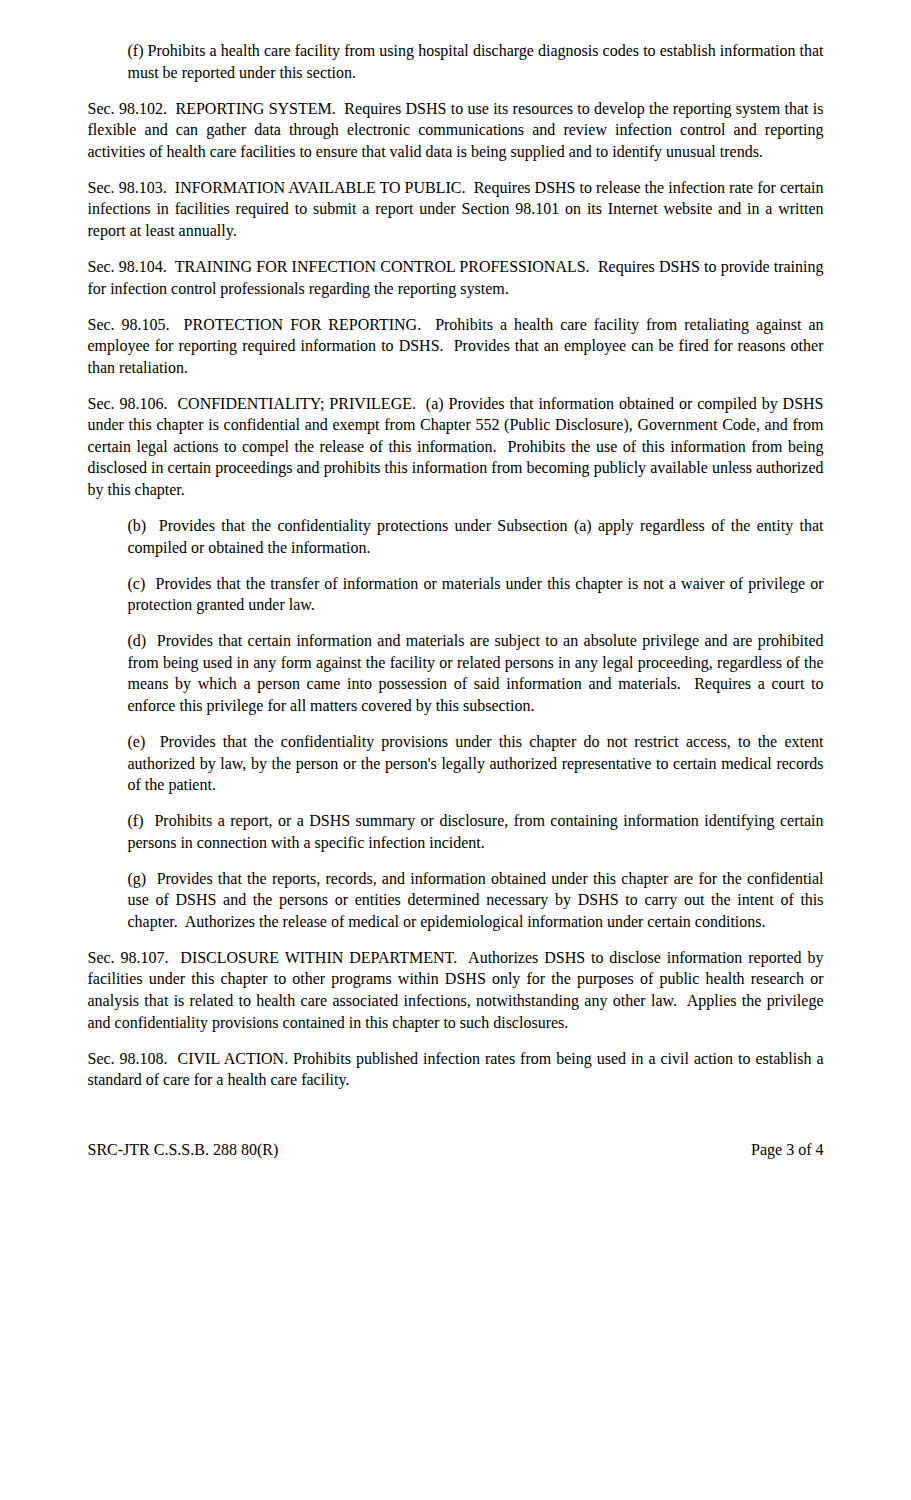(f) Prohibits a health care facility from using hospital discharge diagnosis codes to establish information that must be reported under this section.
Sec. 98.102. REPORTING SYSTEM. Requires DSHS to use its resources to develop the reporting system that is flexible and can gather data through electronic communications and review infection control and reporting activities of health care facilities to ensure that valid data is being supplied and to identify unusual trends.
Sec. 98.103. INFORMATION AVAILABLE TO PUBLIC. Requires DSHS to release the infection rate for certain infections in facilities required to submit a report under Section 98.101 on its Internet website and in a written report at least annually.
Sec. 98.104. TRAINING FOR INFECTION CONTROL PROFESSIONALS. Requires DSHS to provide training for infection control professionals regarding the reporting system.
Sec. 98.105. PROTECTION FOR REPORTING. Prohibits a health care facility from retaliating against an employee for reporting required information to DSHS. Provides that an employee can be fired for reasons other than retaliation.
Sec. 98.106. CONFIDENTIALITY; PRIVILEGE. (a) Provides that information obtained or compiled by DSHS under this chapter is confidential and exempt from Chapter 552 (Public Disclosure), Government Code, and from certain legal actions to compel the release of this information. Prohibits the use of this information from being disclosed in certain proceedings and prohibits this information from becoming publicly available unless authorized by this chapter.
(b) Provides that the confidentiality protections under Subsection (a) apply regardless of the entity that compiled or obtained the information.
(c) Provides that the transfer of information or materials under this chapter is not a waiver of privilege or protection granted under law.
(d) Provides that certain information and materials are subject to an absolute privilege and are prohibited from being used in any form against the facility or related persons in any legal proceeding, regardless of the means by which a person came into possession of said information and materials. Requires a court to enforce this privilege for all matters covered by this subsection.
(e) Provides that the confidentiality provisions under this chapter do not restrict access, to the extent authorized by law, by the person or the person's legally authorized representative to certain medical records of the patient.
(f) Prohibits a report, or a DSHS summary or disclosure, from containing information identifying certain persons in connection with a specific infection incident.
(g) Provides that the reports, records, and information obtained under this chapter are for the confidential use of DSHS and the persons or entities determined necessary by DSHS to carry out the intent of this chapter. Authorizes the release of medical or epidemiological information under certain conditions.
Sec. 98.107. DISCLOSURE WITHIN DEPARTMENT. Authorizes DSHS to disclose information reported by facilities under this chapter to other programs within DSHS only for the purposes of public health research or analysis that is related to health care associated infections, notwithstanding any other law. Applies the privilege and confidentiality provisions contained in this chapter to such disclosures.
Sec. 98.108. CIVIL ACTION. Prohibits published infection rates from being used in a civil action to establish a standard of care for a health care facility.
SRC-JTR C.S.S.B. 288 80(R) Page 3 of 4